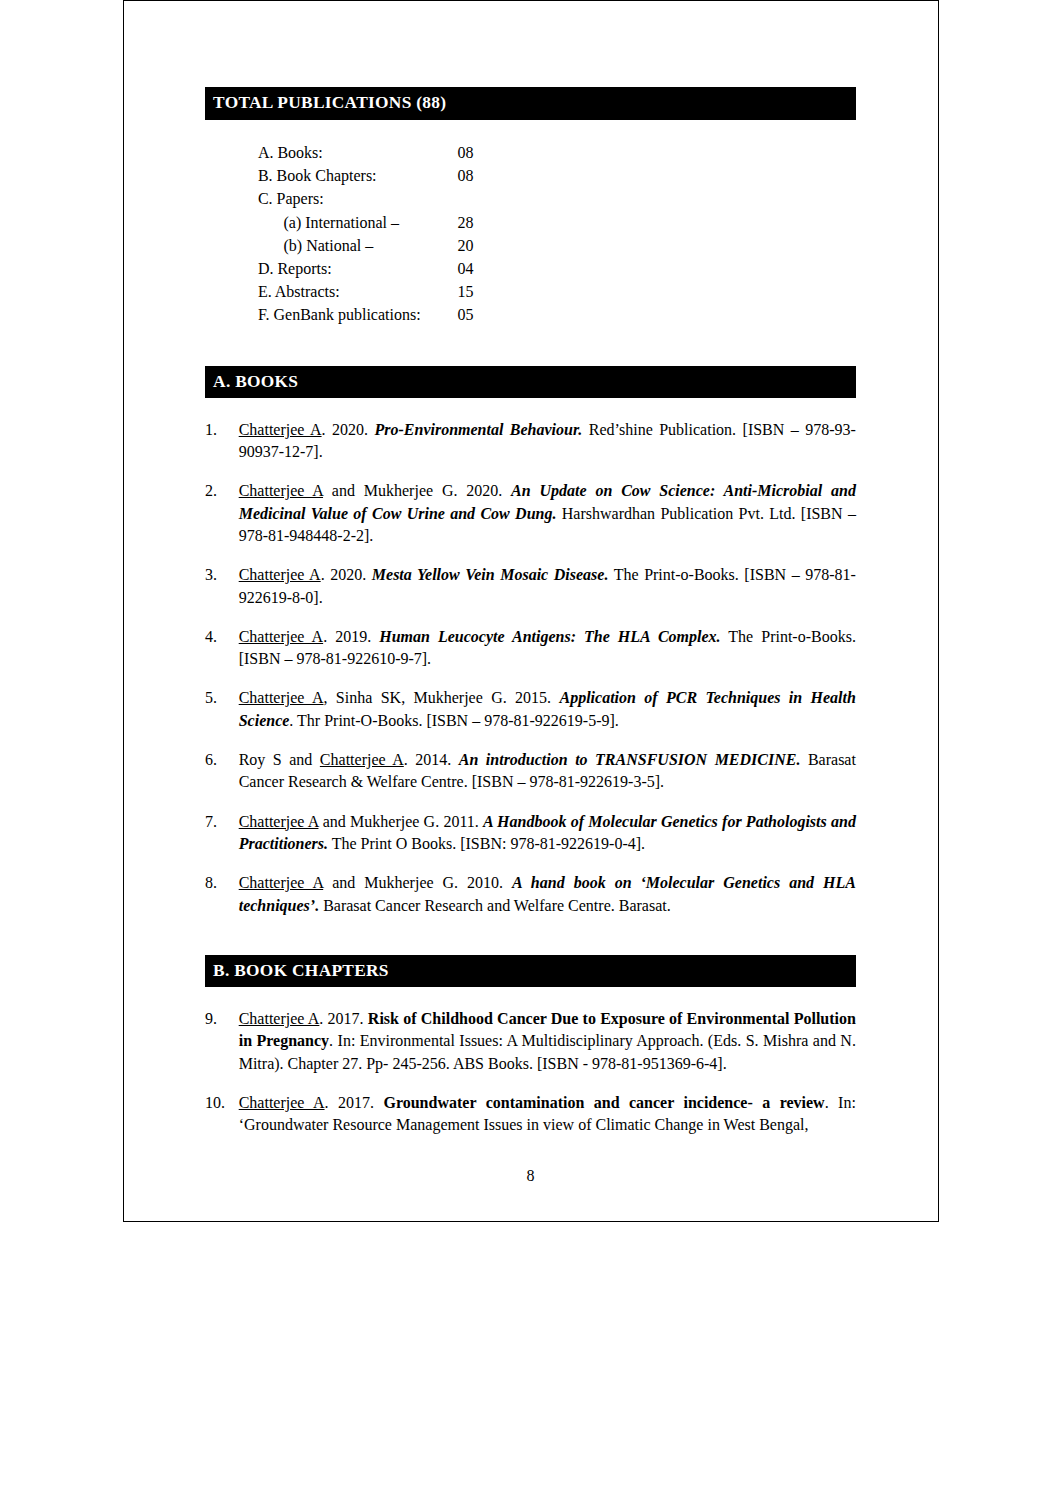TOTAL PUBLICATIONS (88)
| A. Books: | 08 |
| B. Book Chapters: | 08 |
| C. Papers: | |
| (a) International – | 28 |
| (b) National – | 20 |
| D. Reports: | 04 |
| E. Abstracts: | 15 |
| F. GenBank publications: | 05 |
A. BOOKS
1. Chatterjee A. 2020. Pro-Environmental Behaviour. Red’shine Publication. [ISBN – 978-93-90937-12-7].
2. Chatterjee A and Mukherjee G. 2020. An Update on Cow Science: Anti-Microbial and Medicinal Value of Cow Urine and Cow Dung. Harshwardhan Publication Pvt. Ltd. [ISBN – 978-81-948448-2-2].
3. Chatterjee A. 2020. Mesta Yellow Vein Mosaic Disease. The Print-o-Books. [ISBN – 978-81-922619-8-0].
4. Chatterjee A. 2019. Human Leucocyte Antigens: The HLA Complex. The Print-o-Books. [ISBN – 978-81-922610-9-7].
5. Chatterjee A, Sinha SK, Mukherjee G. 2015. Application of PCR Techniques in Health Science. Thr Print-O-Books. [ISBN – 978-81-922619-5-9].
6. Roy S and Chatterjee A. 2014. An introduction to TRANSFUSION MEDICINE. Barasat Cancer Research & Welfare Centre. [ISBN – 978-81-922619-3-5].
7. Chatterjee A and Mukherjee G. 2011. A Handbook of Molecular Genetics for Pathologists and Practitioners. The Print O Books. [ISBN: 978-81-922619-0-4].
8. Chatterjee A and Mukherjee G. 2010. A hand book on ‘Molecular Genetics and HLA techniques’. Barasat Cancer Research and Welfare Centre. Barasat.
B. BOOK CHAPTERS
9. Chatterjee A. 2017. Risk of Childhood Cancer Due to Exposure of Environmental Pollution in Pregnancy. In: Environmental Issues: A Multidisciplinary Approach. (Eds. S. Mishra and N. Mitra). Chapter 27. Pp- 245-256. ABS Books. [ISBN - 978-81-951369-6-4].
10. Chatterjee A. 2017. Groundwater contamination and cancer incidence- a review. In: ‘Groundwater Resource Management Issues in view of Climatic Change in West Bengal,
8